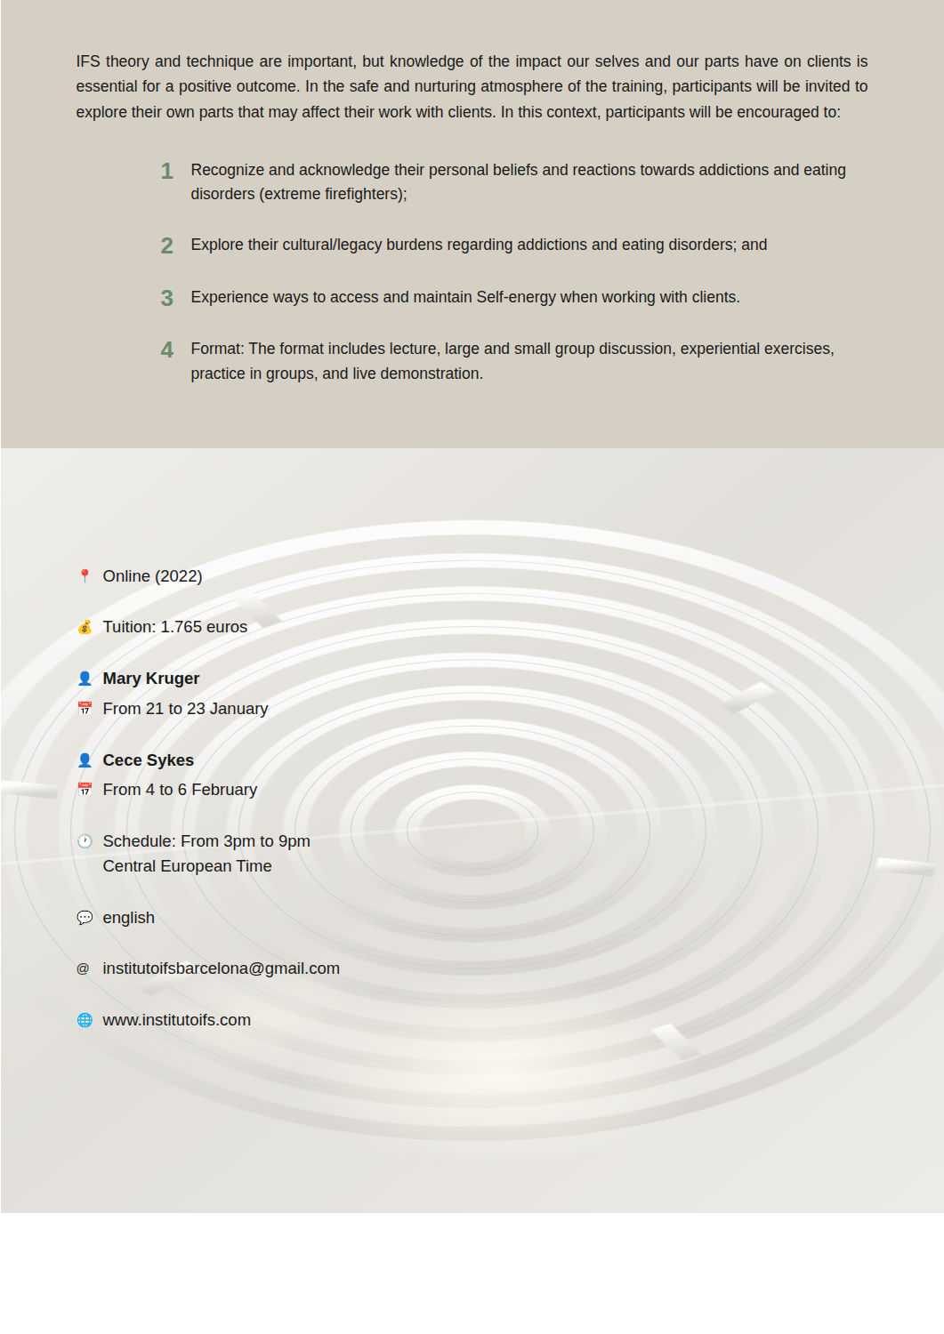IFS theory and technique are important, but knowledge of the impact our selves and our parts have on clients is essential for a positive outcome. In the safe and nurturing atmosphere of the training, participants will be invited to explore their own parts that may affect their work with clients. In this context, participants will be encouraged to:
1 Recognize and acknowledge their personal beliefs and reactions towards addictions and eating disorders (extreme firefighters);
2 Explore their cultural/legacy burdens regarding addictions and eating disorders; and
3 Experience ways to access and maintain Self-energy when working with clients.
4 Format: The format includes lecture, large and small group discussion, experiential exercises, practice in groups, and live demonstration.
📍 Online (2022)
💰 Tuition: 1.765 euros
👤 Mary Kruger
📅 From 21 to 23 January
👤 Cece Sykes
📅 From 4 to 6 February
🕐 Schedule: From 3pm to 9pmCentral European Time
💬 english
@ institutoifsbarcelona@gmail.com
🌐 www.institutoifs.com